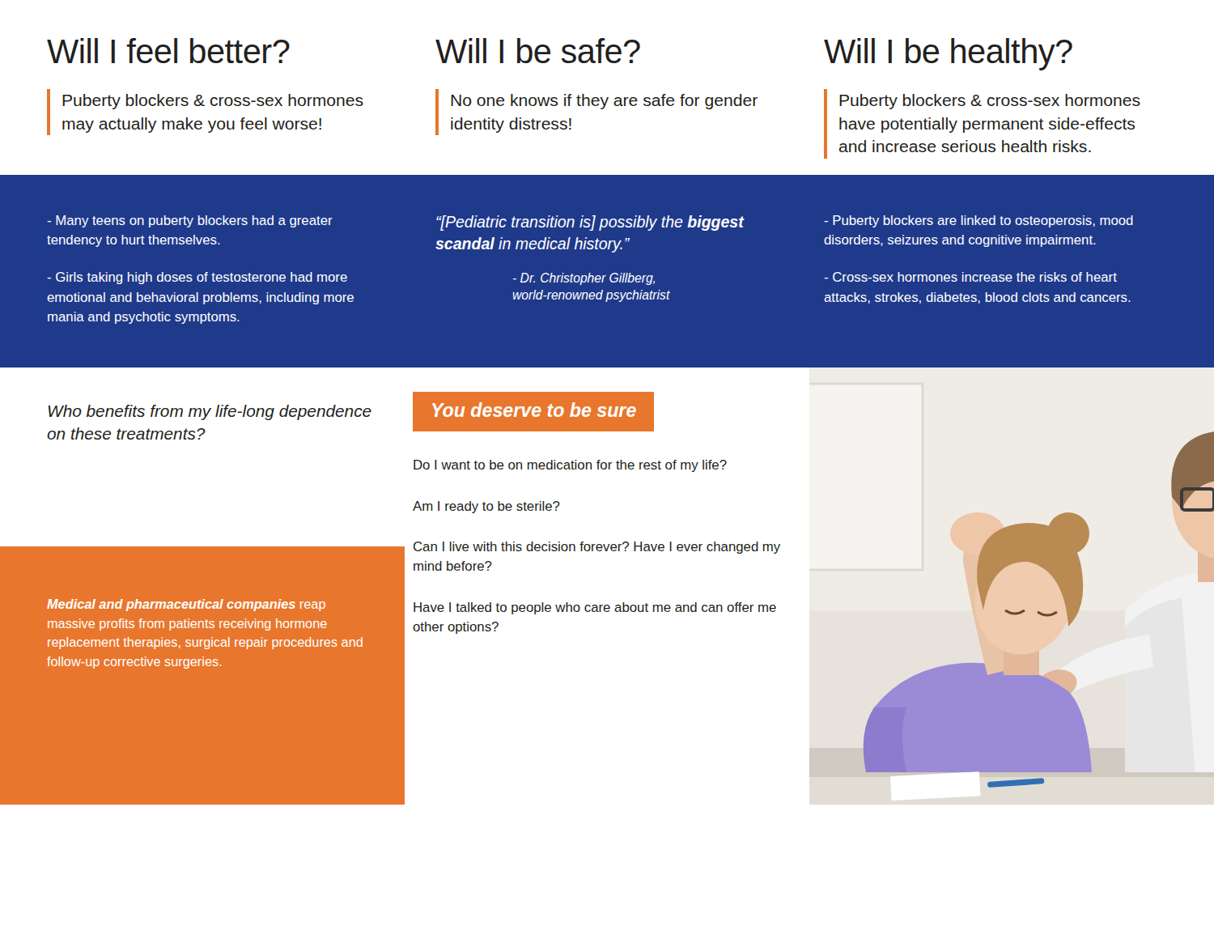Will I feel better?
Puberty blockers & cross-sex hormones may actually make you feel worse!
Will I be safe?
No one knows if they are safe for gender identity distress!
Will I be healthy?
Puberty blockers & cross-sex hormones have potentially permanent side-effects and increase serious health risks.
- Many teens on puberty blockers had a greater tendency to hurt themselves.
- Girls taking high doses of testosterone had more emotional and behavioral problems, including more mania and psychotic symptoms.
“[Pediatric transition is] possibly the biggest scandal in medical history.”
- Dr. Christopher Gillberg,
world-renowned psychiatrist
- Puberty blockers are linked to osteoperosis, mood disorders, seizures and cognitive impairment.
- Cross-sex hormones increase the risks of heart attacks, strokes, diabetes, blood clots and cancers.
Who benefits from my life-long dependence on these treatments?
Medical and pharmaceutical companies reap massive profits from patients receiving hormone replacement therapies, surgical repair procedures and follow-up corrective surgeries.
You deserve to be sure
Do I want to be on medication for the rest of my life?
Am I ready to be sterile?
Can I live with this decision forever? Have I ever changed my mind before?
Have I talked to people who care about me and can offer me other options?